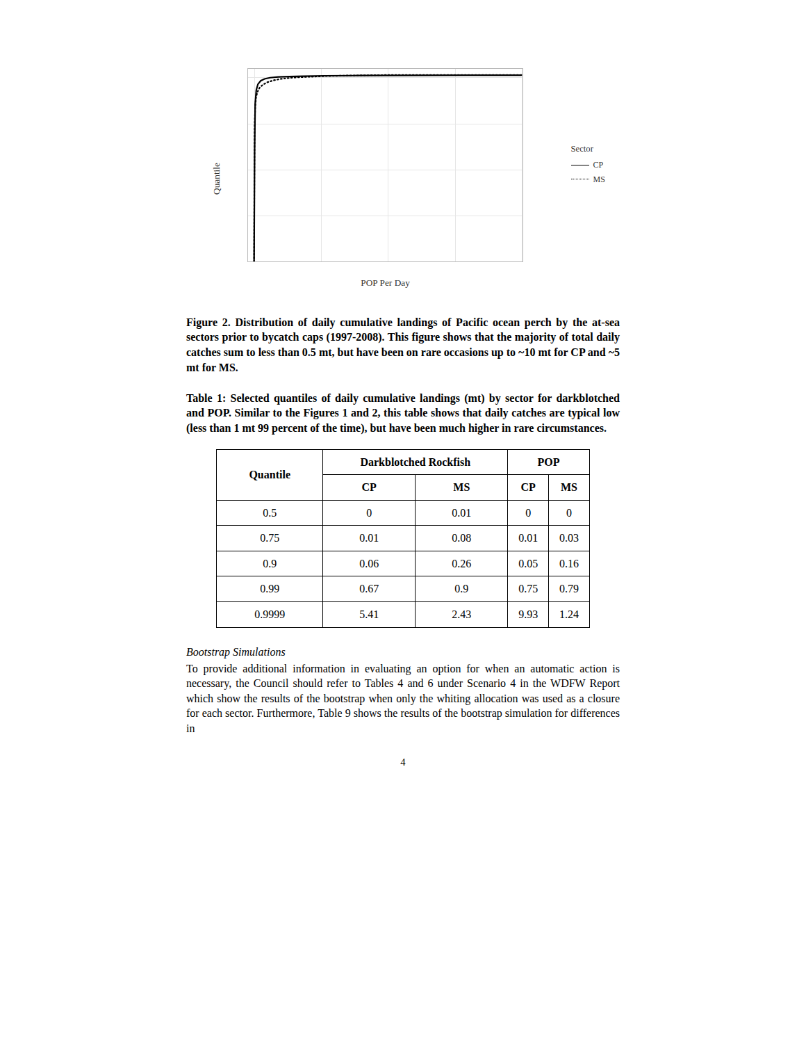Quantile
1.00
0.75
0.50
0.25
0.00
0.0
2.5
5.0
7.5
10.0
POP Per Day
Sector
CP
MS
Figure 2. Distribution of daily cumulative landings of Pacific ocean perch by the at-sea sectors prior to bycatch caps (1997-2008). This figure shows that the majority of total daily catches sum to less than 0.5 mt, but have been on rare occasions up to ~10 mt for CP and ~5 mt for MS.
Table 1: Selected quantiles of daily cumulative landings (mt) by sector for darkblotched and POP. Similar to the Figures 1 and 2, this table shows that daily catches are typical low (less than 1 mt 99 percent of the time), but have been much higher in rare circumstances.
| Quantile | Darkblotched Rockfish | POP |
| --- | --- | --- |
| CP | MS | CP | MS |
| 0.5 | 0 | 0.01 | 0 | 0 |
| 0.75 | 0.01 | 0.08 | 0.01 | 0.03 |
| 0.9 | 0.06 | 0.26 | 0.05 | 0.16 |
| 0.99 | 0.67 | 0.9 | 0.75 | 0.79 |
| 0.9999 | 5.41 | 2.43 | 9.93 | 1.24 |
Bootstrap Simulations
To provide additional information in evaluating an option for when an automatic action is necessary, the Council should refer to Tables 4 and 6 under Scenario 4 in the WDFW Report which show the results of the bootstrap when only the whiting allocation was used as a closure for each sector. Furthermore, Table 9 shows the results of the bootstrap simulation for differences in
4